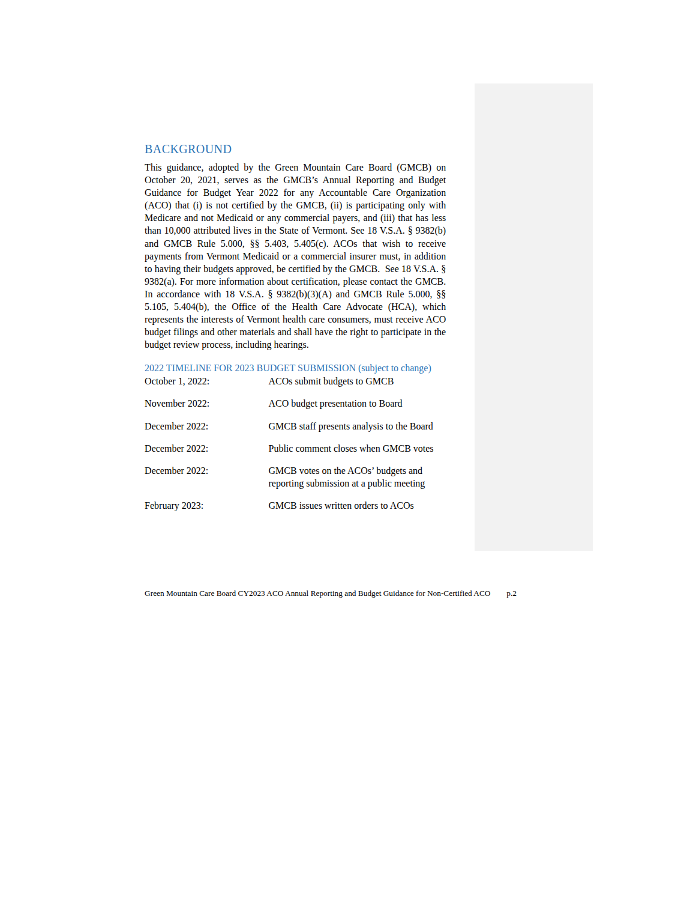BACKGROUND
This guidance, adopted by the Green Mountain Care Board (GMCB) on October 20, 2021, serves as the GMCB’s Annual Reporting and Budget Guidance for Budget Year 2022 for any Accountable Care Organization (ACO) that (i) is not certified by the GMCB, (ii) is participating only with Medicare and not Medicaid or any commercial payers, and (iii) that has less than 10,000 attributed lives in the State of Vermont. See 18 V.S.A. § 9382(b) and GMCB Rule 5.000, §§ 5.403, 5.405(c). ACOs that wish to receive payments from Vermont Medicaid or a commercial insurer must, in addition to having their budgets approved, be certified by the GMCB. See 18 V.S.A. § 9382(a). For more information about certification, please contact the GMCB. In accordance with 18 V.S.A. § 9382(b)(3)(A) and GMCB Rule 5.000, §§ 5.105, 5.404(b), the Office of the Health Care Advocate (HCA), which represents the interests of Vermont health care consumers, must receive ACO budget filings and other materials and shall have the right to participate in the budget review process, including hearings.
2022 TIMELINE FOR 2023 BUDGET SUBMISSION (subject to change)
| October 1, 2022: | ACOs submit budgets to GMCB |
| November 2022: | ACO budget presentation to Board |
| December 2022: | GMCB staff presents analysis to the Board |
| December 2022: | Public comment closes when GMCB votes |
| December 2022: | GMCB votes on the ACOs’ budgets and reporting submission at a public meeting |
| February 2023: | GMCB issues written orders to ACOs |
Green Mountain Care Board CY2023 ACO Annual Reporting and Budget Guidance for Non-Certified ACOp.2